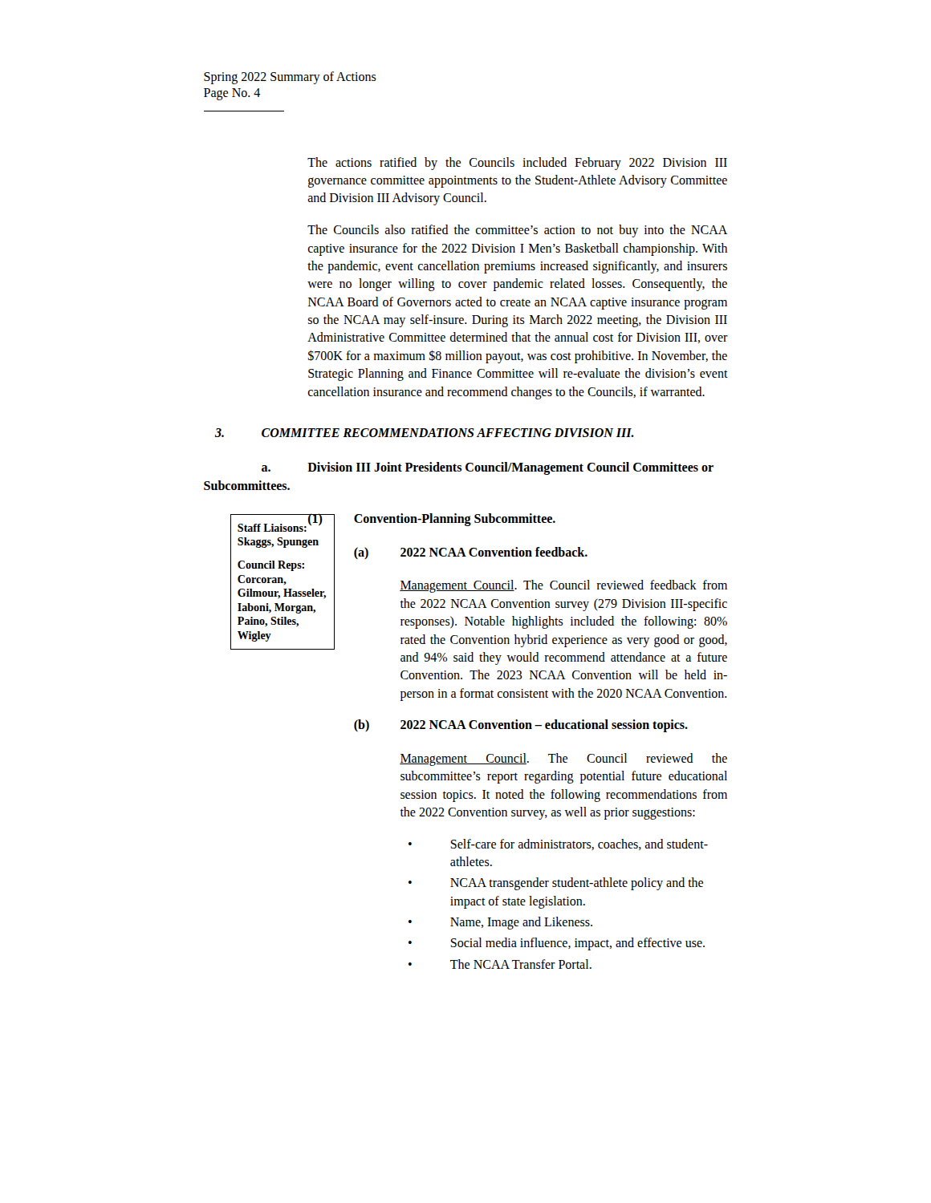Spring 2022 Summary of Actions
Page No. 4
The actions ratified by the Councils included February 2022 Division III governance committee appointments to the Student-Athlete Advisory Committee and Division III Advisory Council.
The Councils also ratified the committee’s action to not buy into the NCAA captive insurance for the 2022 Division I Men’s Basketball championship. With the pandemic, event cancellation premiums increased significantly, and insurers were no longer willing to cover pandemic related losses. Consequently, the NCAA Board of Governors acted to create an NCAA captive insurance program so the NCAA may self-insure. During its March 2022 meeting, the Division III Administrative Committee determined that the annual cost for Division III, over $700K for a maximum $8 million payout, was cost prohibitive. In November, the Strategic Planning and Finance Committee will re-evaluate the division’s event cancellation insurance and recommend changes to the Councils, if warranted.
3. COMMITTEE RECOMMENDATIONS AFFECTING DIVISION III.
a. Division III Joint Presidents Council/Management Council Committees or Subcommittees.
Staff Liaisons: Skaggs, Spungen
Council Reps: Corcoran, Gilmour, Hasseler, Iaboni, Morgan, Paino, Stiles, Wigley
(1) Convention-Planning Subcommittee.
(a) 2022 NCAA Convention feedback.
Management Council. The Council reviewed feedback from the 2022 NCAA Convention survey (279 Division III-specific responses). Notable highlights included the following: 80% rated the Convention hybrid experience as very good or good, and 94% said they would recommend attendance at a future Convention. The 2023 NCAA Convention will be held in-person in a format consistent with the 2020 NCAA Convention.
(b) 2022 NCAA Convention – educational session topics.
Management Council. The Council reviewed the subcommittee’s report regarding potential future educational session topics. It noted the following recommendations from the 2022 Convention survey, as well as prior suggestions:
Self-care for administrators, coaches, and student-athletes.
NCAA transgender student-athlete policy and the impact of state legislation.
Name, Image and Likeness.
Social media influence, impact, and effective use.
The NCAA Transfer Portal.